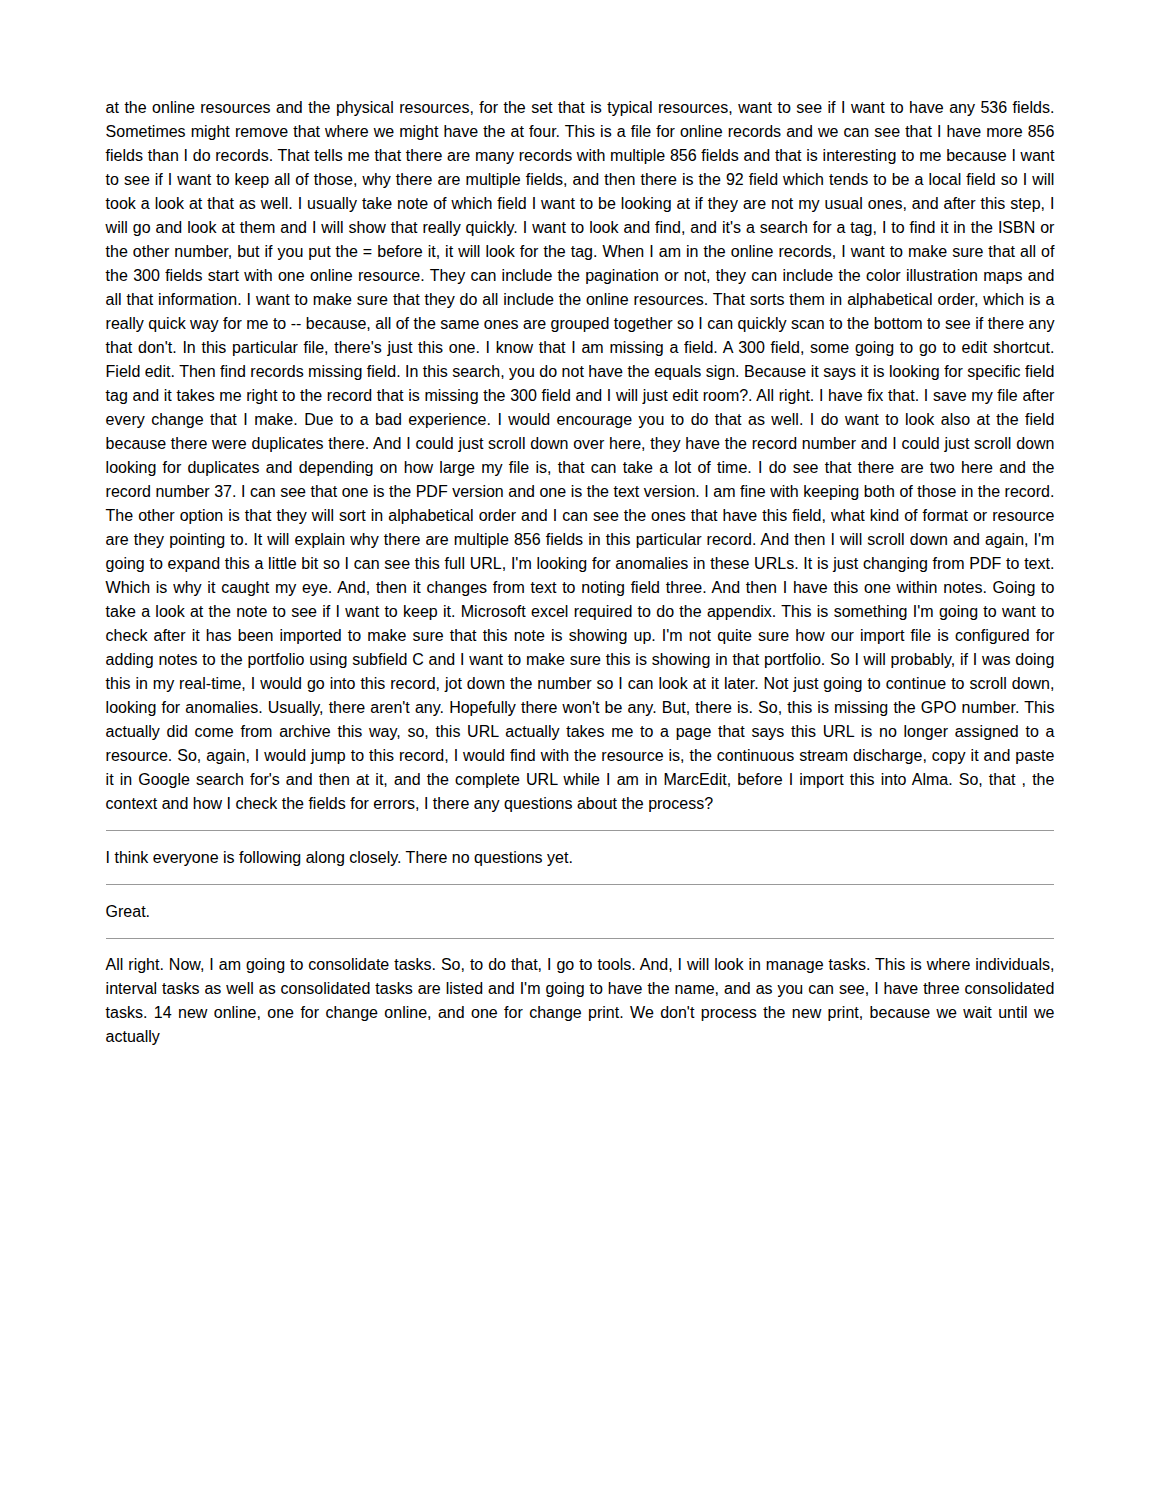at the online resources and the physical resources, for the set that is typical resources, want to see if I want to have any 536 fields. Sometimes might remove that where we might have the at four. This is a file for online records and we can see that I have more 856 fields than I do records. That tells me that there are many records with multiple 856 fields and that is interesting to me because I want to see if I want to keep all of those, why there are multiple fields, and then there is the 92 field which tends to be a local field so I will took a look at that as well. I usually take note of which field I want to be looking at if they are not my usual ones, and after this step, I will go and look at them and I will show that really quickly. I want to look and find, and it's a search for a tag, I to find it in the ISBN or the other number, but if you put the = before it, it will look for the tag. When I am in the online records, I want to make sure that all of the 300 fields start with one online resource. They can include the pagination or not, they can include the color illustration maps and all that information. I want to make sure that they do all include the online resources. That sorts them in alphabetical order, which is a really quick way for me to -- because, all of the same ones are grouped together so I can quickly scan to the bottom to see if there any that don't. In this particular file, there's just this one. I know that I am missing a field. A 300 field, some going to go to edit shortcut. Field edit. Then find records missing field. In this search, you do not have the equals sign. Because it says it is looking for specific field tag and it takes me right to the record that is missing the 300 field and I will just edit room?. All right. I have fix that. I save my file after every change that I make. Due to a bad experience. I would encourage you to do that as well. I do want to look also at the field because there were duplicates there. And I could just scroll down over here, they have the record number and I could just scroll down looking for duplicates and depending on how large my file is, that can take a lot of time. I do see that there are two here and the record number 37. I can see that one is the PDF version and one is the text version. I am fine with keeping both of those in the record. The other option is that they will sort in alphabetical order and I can see the ones that have this field, what kind of format or resource are they pointing to. It will explain why there are multiple 856 fields in this particular record. And then I will scroll down and again, I'm going to expand this a little bit so I can see this full URL, I'm looking for anomalies in these URLs. It is just changing from PDF to text. Which is why it caught my eye. And, then it changes from text to noting field three. And then I have this one within notes. Going to take a look at the note to see if I want to keep it. Microsoft excel required to do the appendix. This is something I'm going to want to check after it has been imported to make sure that this note is showing up. I'm not quite sure how our import file is configured for adding notes to the portfolio using subfield C and I want to make sure this is showing in that portfolio. So I will probably, if I was doing this in my real-time, I would go into this record, jot down the number so I can look at it later. Not just going to continue to scroll down, looking for anomalies. Usually, there aren't any. Hopefully there won't be any. But, there is. So, this is missing the GPO number. This actually did come from archive this way, so, this URL actually takes me to a page that says this URL is no longer assigned to a resource. So, again, I would jump to this record, I would find with the resource is, the continuous stream discharge, copy it and paste it in Google search for's and then at it, and the complete URL while I am in MarcEdit, before I import this into Alma. So, that , the context and how I check the fields for errors, I there any questions about the process?
I think everyone is following along closely. There no questions yet.
Great.
All right. Now, I am going to consolidate tasks. So, to do that, I go to tools. And, I will look in manage tasks. This is where individuals, interval tasks as well as consolidated tasks are listed and I'm going to have the name, and as you can see, I have three consolidated tasks. 14 new online, one for change online, and one for change print. We don't process the new print, because we wait until we actually